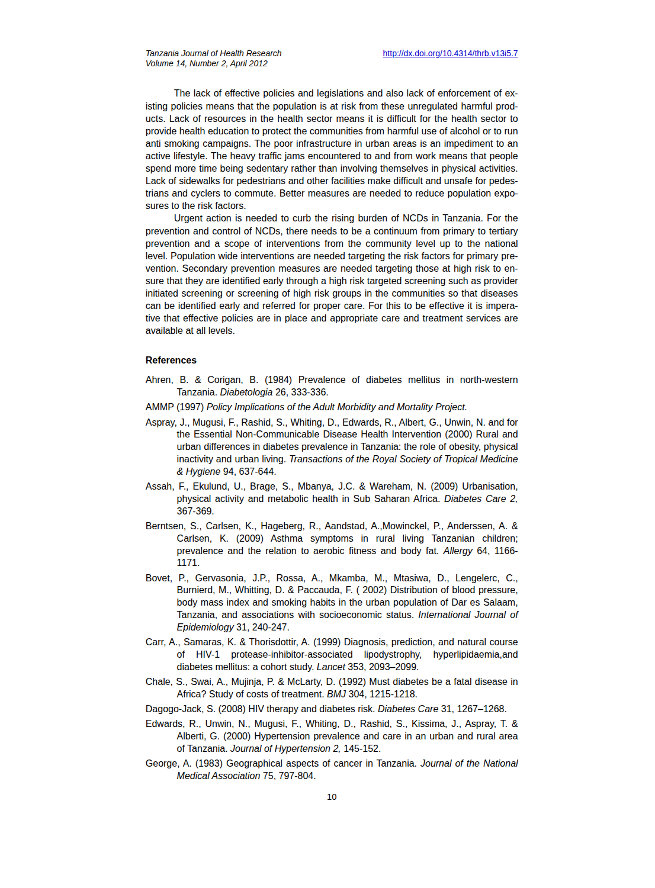Tanzania Journal of Health Research
Volume 14, Number 2, April 2012
http://dx.doi.org/10.4314/thrb.v13i5.7
The lack of effective policies and legislations and also lack of enforcement of existing policies means that the population is at risk from these unregulated harmful products. Lack of resources in the health sector means it is difficult for the health sector to provide health education to protect the communities from harmful use of alcohol or to run anti smoking campaigns. The poor infrastructure in urban areas is an impediment to an active lifestyle. The heavy traffic jams encountered to and from work means that people spend more time being sedentary rather than involving themselves in physical activities. Lack of sidewalks for pedestrians and other facilities make difficult and unsafe for pedestrians and cyclers to commute. Better measures are needed to reduce population exposures to the risk factors.
Urgent action is needed to curb the rising burden of NCDs in Tanzania. For the prevention and control of NCDs, there needs to be a continuum from primary to tertiary prevention and a scope of interventions from the community level up to the national level. Population wide interventions are needed targeting the risk factors for primary prevention. Secondary prevention measures are needed targeting those at high risk to ensure that they are identified early through a high risk targeted screening such as provider initiated screening or screening of high risk groups in the communities so that diseases can be identified early and referred for proper care. For this to be effective it is imperative that effective policies are in place and appropriate care and treatment services are available at all levels.
References
Ahren, B. & Corigan, B. (1984) Prevalence of diabetes mellitus in north-western Tanzania. Diabetologia 26, 333-336.
AMMP (1997) Policy Implications of the Adult Morbidity and Mortality Project.
Aspray, J., Mugusi, F., Rashid, S., Whiting, D., Edwards, R., Albert, G., Unwin, N. and for the Essential Non-Communicable Disease Health Intervention (2000) Rural and urban differences in diabetes prevalence in Tanzania: the role of obesity, physical inactivity and urban living. Transactions of the Royal Society of Tropical Medicine & Hygiene 94, 637-644.
Assah, F., Ekulund, U., Brage, S., Mbanya, J.C. & Wareham, N. (2009) Urbanisation, physical activity and metabolic health in Sub Saharan Africa. Diabetes Care 2, 367-369.
Berntsen, S., Carlsen, K., Hageberg, R., Aandstad, A.,Mowinckel, P., Anderssen, A. & Carlsen, K. (2009) Asthma symptoms in rural living Tanzanian children; prevalence and the relation to aerobic fitness and body fat. Allergy 64, 1166-1171.
Bovet, P., Gervasonia, J.P., Rossa, A., Mkamba, M., Mtasiwa, D., Lengelerc, C., Burnierd, M., Whitting, D. & Paccauda, F. ( 2002) Distribution of blood pressure, body mass index and smoking habits in the urban population of Dar es Salaam, Tanzania, and associations with socioeconomic status. International Journal of Epidemiology 31, 240-247.
Carr, A., Samaras, K. & Thorisdottir, A. (1999) Diagnosis, prediction, and natural course of HIV-1 protease-inhibitor-associated lipodystrophy, hyperlipidaemia,and diabetes mellitus: a cohort study. Lancet 353, 2093–2099.
Chale, S., Swai, A., Mujinja, P. & McLarty, D. (1992) Must diabetes be a fatal disease in Africa? Study of costs of treatment. BMJ 304, 1215-1218.
Dagogo-Jack, S. (2008) HIV therapy and diabetes risk. Diabetes Care 31, 1267–1268.
Edwards, R., Unwin, N., Mugusi, F., Whiting, D., Rashid, S., Kissima, J., Aspray, T. & Alberti, G. (2000) Hypertension prevalence and care in an urban and rural area of Tanzania. Journal of Hypertension 2, 145-152.
George, A. (1983) Geographical aspects of cancer in Tanzania. Journal of the National Medical Association 75, 797-804.
10